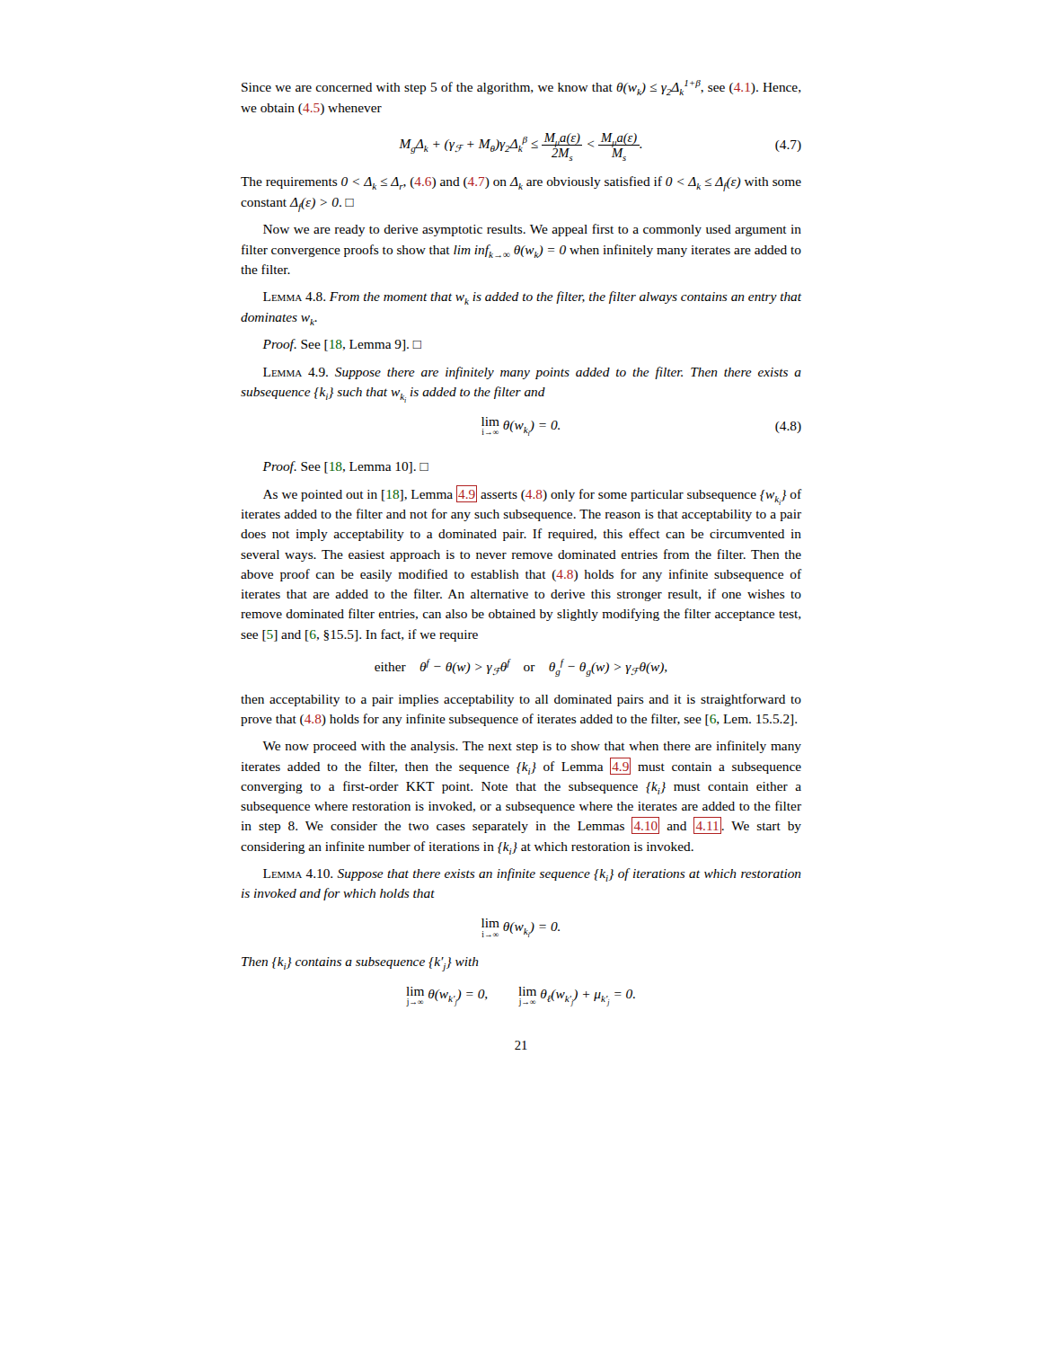Since we are concerned with step 5 of the algorithm, we know that θ(wk) ≤ γ2Δk1+β, see (4.1). Hence, we obtain (4.5) whenever
MgΔk + (γℱ + Mθ)γ2Δkβ ≤ Mμa(ε) 2Ms < Mμa(ε) Ms. (4.7)
The requirements 0 < Δk ≤ Δr, (4.6) and (4.7) on Δk are obviously satisfied if 0 < Δk ≤ Δf(ε) with some constant Δf(ε) > 0. □
Now we are ready to derive asymptotic results. We appeal first to a commonly used argument in filter convergence proofs to show that lim infk→∞ θ(wk) = 0 when infinitely many iterates are added to the filter.
Lemma 4.8. From the moment that wk is added to the filter, the filter always contains an entry that dominates wk.
Proof. See [18, Lemma 9]. □
Lemma 4.9. Suppose there are infinitely many points added to the filter. Then there exists a subsequence {ki} such that wki is added to the filter and
lim i→∞ θ(wki) = 0. (4.8)
Proof. See [18, Lemma 10]. □
As we pointed out in [18], Lemma 4.9 asserts (4.8) only for some particular subsequence {wki} of iterates added to the filter and not for any such subsequence. The reason is that acceptability to a pair does not imply acceptability to a dominated pair. If required, this effect can be circumvented in several ways. The easiest approach is to never remove dominated entries from the filter. Then the above proof can be easily modified to establish that (4.8) holds for any infinite subsequence of iterates that are added to the filter. An alternative to derive this stronger result, if one wishes to remove dominated filter entries, can also be obtained by slightly modifying the filter acceptance test, see [5] and [6, §15.5]. In fact, if we require
either θf − θ(w) > γℱθf or θgf − θg(w) > γℱθ(w),
then acceptability to a pair implies acceptability to all dominated pairs and it is straightforward to prove that (4.8) holds for any infinite subsequence of iterates added to the filter, see [6, Lem. 15.5.2].
We now proceed with the analysis. The next step is to show that when there are infinitely many iterates added to the filter, then the sequence {ki} of Lemma 4.9 must contain a subsequence converging to a first-order KKT point. Note that the subsequence {ki} must contain either a subsequence where restoration is invoked, or a subsequence where the iterates are added to the filter in step 8. We consider the two cases separately in the Lemmas 4.10 and 4.11. We start by considering an infinite number of iterations in {ki} at which restoration is invoked.
Lemma 4.10. Suppose that there exists an infinite sequence {ki} of iterations at which restoration is invoked and for which holds that
lim i→∞ θ(wki) = 0.
Then {ki} contains a subsequence {k′j} with
lim j→∞ θ(wk′j) = 0, lim j→∞ θℓ(wk′j) + μk′j = 0.
21